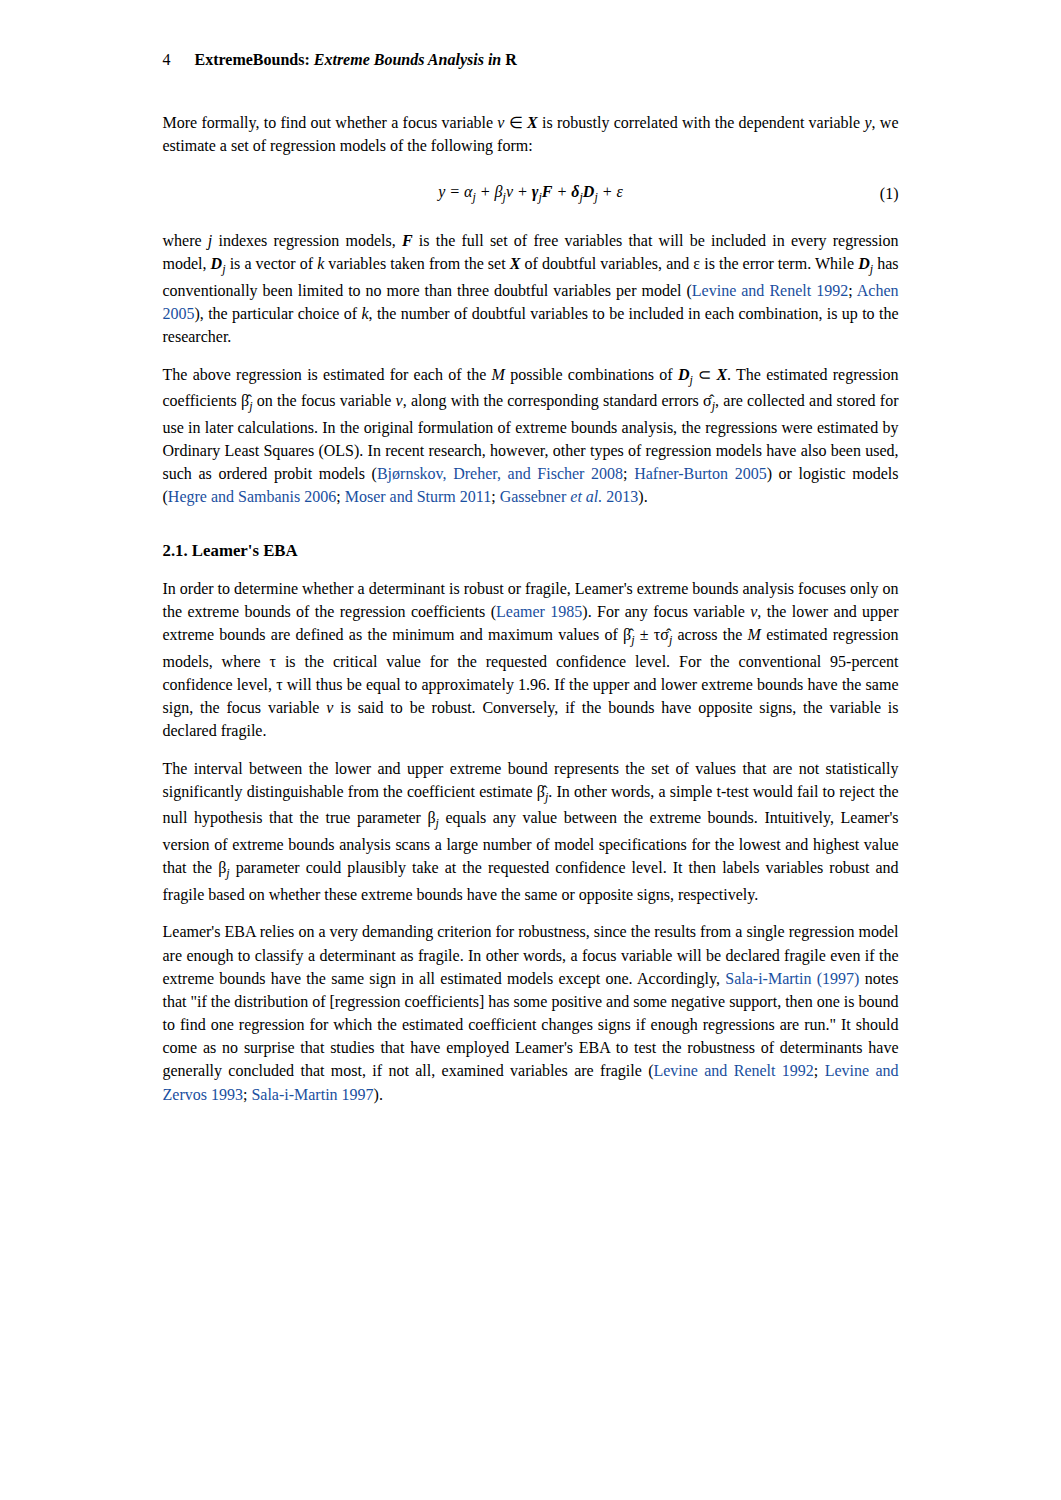4 ExtremeBounds: Extreme Bounds Analysis in R
More formally, to find out whether a focus variable v ∈ X is robustly correlated with the dependent variable y, we estimate a set of regression models of the following form:
(1) y = αj + βjv + γjF + δjDj + ε (1)
where j indexes regression models, F is the full set of free variables that will be included in every regression model, Dj is a vector of k variables taken from the set X of doubtful variables, and ε is the error term. While Dj has conventionally been limited to no more than three doubtful variables per model (Levine and Renelt 1992; Achen 2005), the particular choice of k, the number of doubtful variables to be included in each combination, is up to the researcher.
The above regression is estimated for each of the M possible combinations of Dj ⊂ X. The estimated regression coefficients β̂j on the focus variable v, along with the corresponding standard errors σ̂j, are collected and stored for use in later calculations. In the original formulation of extreme bounds analysis, the regressions were estimated by Ordinary Least Squares (OLS). In recent research, however, other types of regression models have also been used, such as ordered probit models (Bjørnskov, Dreher, and Fischer 2008; Hafner-Burton 2005) or logistic models (Hegre and Sambanis 2006; Moser and Sturm 2011; Gassebner et al. 2013).
2.1. Leamer's EBA
In order to determine whether a determinant is robust or fragile, Leamer's extreme bounds analysis focuses only on the extreme bounds of the regression coefficients (Leamer 1985). For any focus variable v, the lower and upper extreme bounds are defined as the minimum and maximum values of β̂j ± τσ̂j across the M estimated regression models, where τ is the critical value for the requested confidence level. For the conventional 95-percent confidence level, τ will thus be equal to approximately 1.96. If the upper and lower extreme bounds have the same sign, the focus variable v is said to be robust. Conversely, if the bounds have opposite signs, the variable is declared fragile.
The interval between the lower and upper extreme bound represents the set of values that are not statistically significantly distinguishable from the coefficient estimate β̂j. In other words, a simple t-test would fail to reject the null hypothesis that the true parameter βj equals any value between the extreme bounds. Intuitively, Leamer's version of extreme bounds analysis scans a large number of model specifications for the lowest and highest value that the βj parameter could plausibly take at the requested confidence level. It then labels variables robust and fragile based on whether these extreme bounds have the same or opposite signs, respectively.
Leamer's EBA relies on a very demanding criterion for robustness, since the results from a single regression model are enough to classify a determinant as fragile. In other words, a focus variable will be declared fragile even if the extreme bounds have the same sign in all estimated models except one. Accordingly, Sala-i-Martin (1997) notes that "if the distribution of [regression coefficients] has some positive and some negative support, then one is bound to find one regression for which the estimated coefficient changes signs if enough regressions are run." It should come as no surprise that studies that have employed Leamer's EBA to test the robustness of determinants have generally concluded that most, if not all, examined variables are fragile (Levine and Renelt 1992; Levine and Zervos 1993; Sala-i-Martin 1997).